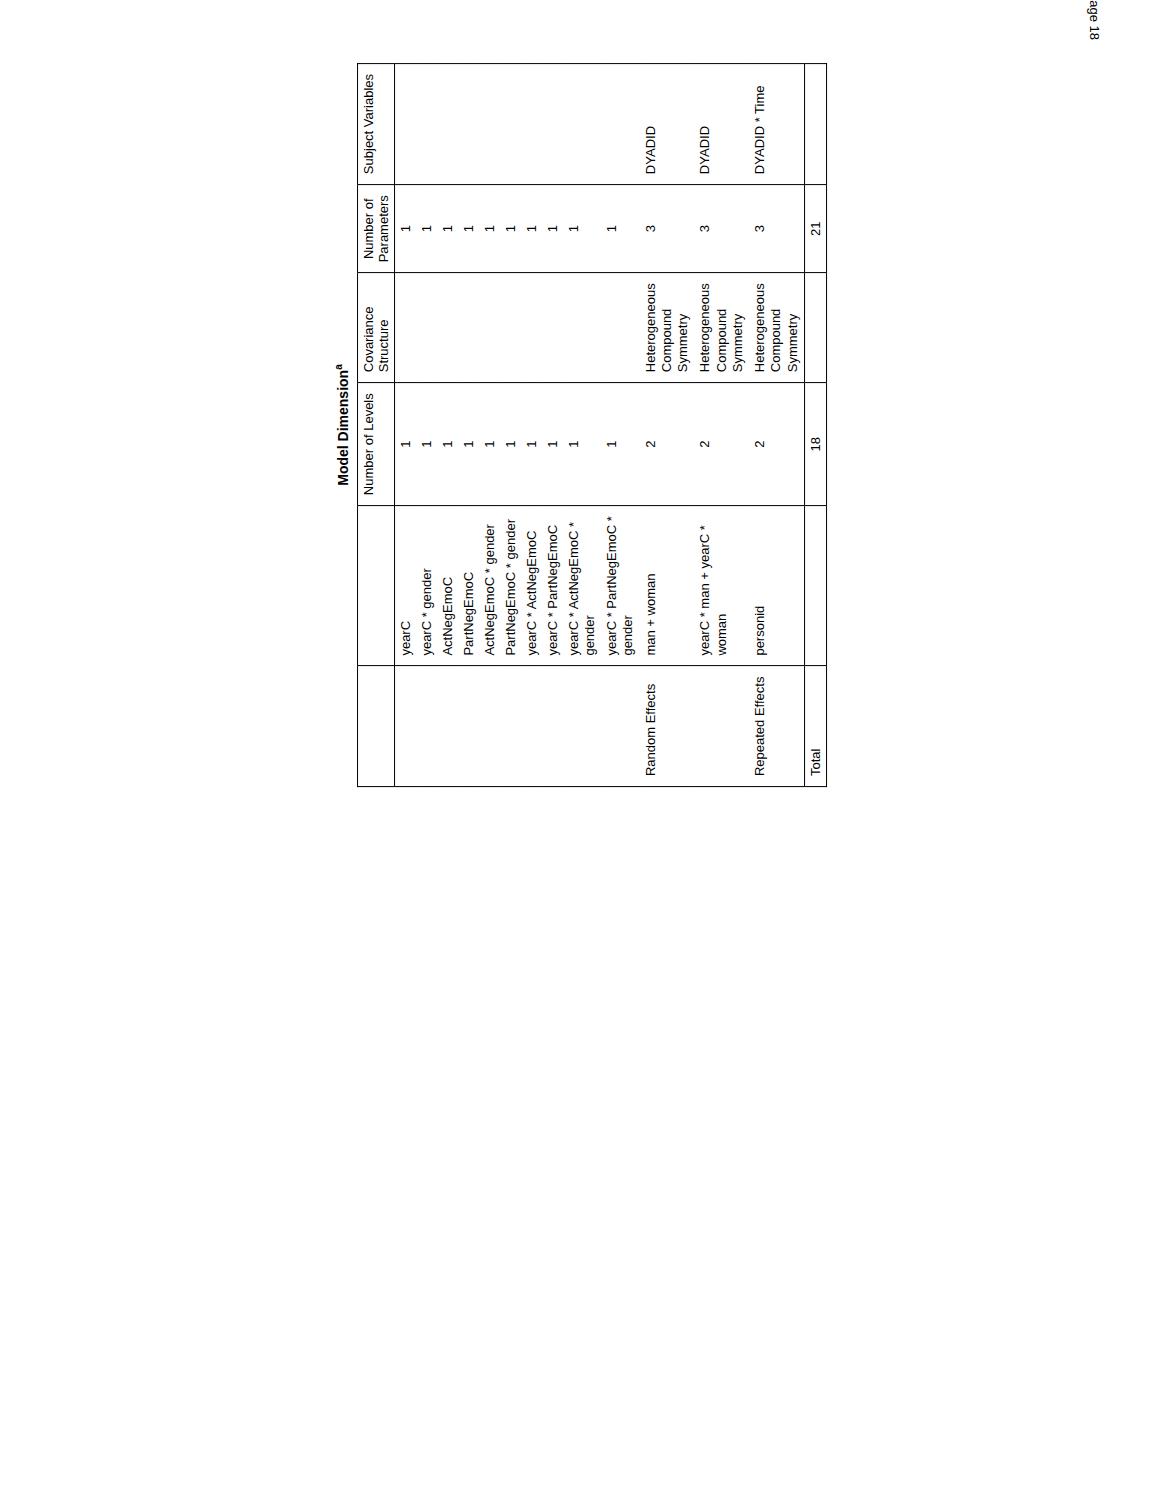Page 18
Model Dimensiona
| | | Number of Levels | Covariance Structure | Number of Parameters | Subject Variables |
| --- | --- | --- | --- | --- | --- |
| | yearC | 1 | | 1 | |
| | yearC * gender | 1 | | 1 | |
| | ActNegEmoC | 1 | | 1 | |
| | PartNegEmoC | 1 | | 1 | |
| | ActNegEmoC * gender | 1 | | 1 | |
| | PartNegEmoC * gender | 1 | | 1 | |
| | yearC * ActNegEmoC | 1 | | 1 | |
| | yearC * PartNegEmoC | 1 | | 1 | |
| | yearC * ActNegEmoC * gender | 1 | | 1 | |
| | yearC * PartNegEmoC * gender | 1 | | 1 | |
| Random Effects | man + woman | 2 | Heterogeneous Compound Symmetry | 3 | DYADID |
| | yearC * man + yearC * woman | 2 | Heterogeneous Compound Symmetry | 3 | DYADID |
| Repeated Effects | personid | 2 | Heterogeneous Compound Symmetry | 3 | DYADID * Time |
| Total | | 18 | | 21 | |